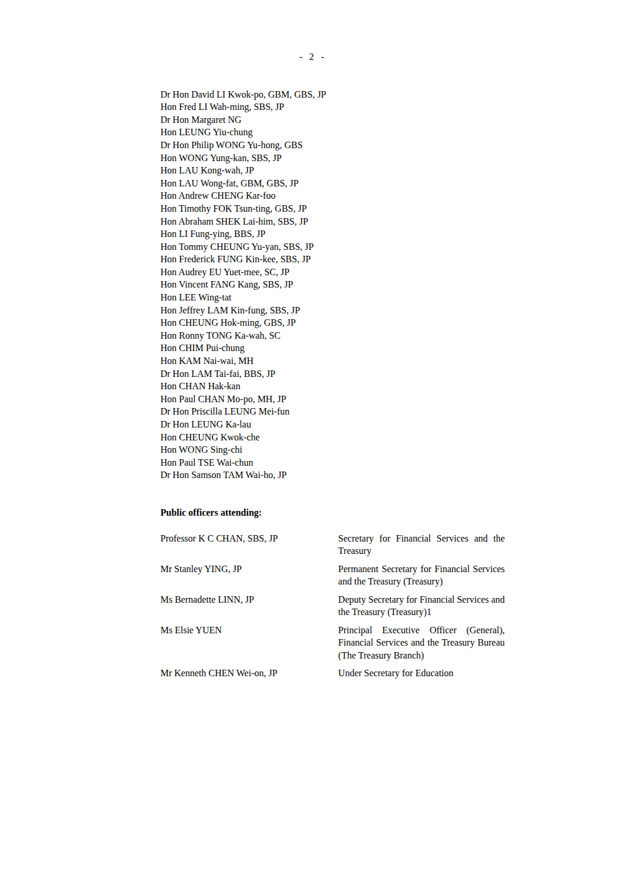- 2 -
Dr Hon David LI Kwok-po, GBM, GBS, JP
Hon Fred LI Wah-ming, SBS, JP
Dr Hon Margaret NG
Hon LEUNG Yiu-chung
Dr Hon Philip WONG Yu-hong, GBS
Hon WONG Yung-kan, SBS, JP
Hon LAU Kong-wah, JP
Hon LAU Wong-fat, GBM, GBS, JP
Hon Andrew CHENG Kar-foo
Hon Timothy FOK Tsun-ting, GBS, JP
Hon Abraham SHEK Lai-him, SBS, JP
Hon LI Fung-ying, BBS, JP
Hon Tommy CHEUNG Yu-yan, SBS, JP
Hon Frederick FUNG Kin-kee, SBS, JP
Hon Audrey EU Yuet-mee, SC, JP
Hon Vincent FANG Kang, SBS, JP
Hon LEE Wing-tat
Hon Jeffrey LAM Kin-fung, SBS, JP
Hon CHEUNG Hok-ming, GBS, JP
Hon Ronny TONG Ka-wah, SC
Hon CHIM Pui-chung
Hon KAM Nai-wai, MH
Dr Hon LAM Tai-fai, BBS, JP
Hon CHAN Hak-kan
Hon Paul CHAN Mo-po, MH, JP
Dr Hon Priscilla LEUNG Mei-fun
Dr Hon LEUNG Ka-lau
Hon CHEUNG Kwok-che
Hon WONG Sing-chi
Hon Paul TSE Wai-chun
Dr Hon Samson TAM Wai-ho, JP
Public officers attending:
| Professor K C CHAN, SBS, JP | Secretary for Financial Services and the Treasury |
| Mr Stanley YING, JP | Permanent Secretary for Financial Services and the Treasury (Treasury) |
| Ms Bernadette LINN, JP | Deputy Secretary for Financial Services and the Treasury (Treasury)1 |
| Ms Elsie YUEN | Principal Executive Officer (General), Financial Services and the Treasury Bureau (The Treasury Branch) |
| Mr Kenneth CHEN Wei-on, JP | Under Secretary for Education |